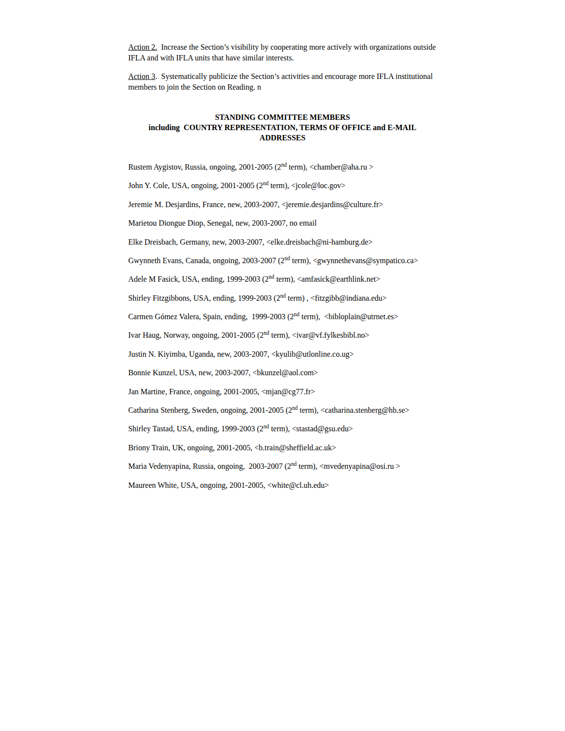Action 2. Increase the Section’s visibility by cooperating more actively with organizations outside IFLA and with IFLA units that have similar interests.
Action 3. Systematically publicize the Section’s activities and encourage more IFLA institutional members to join the Section on Reading. n
STANDING COMMITTEE MEMBERS
including COUNTRY REPRESENTATION, TERMS OF OFFICE and E-MAIL ADDRESSES
Rustem Aygistov, Russia, ongoing, 2001-2005 (2nd term), <chamber@aha.ru >
John Y. Cole, USA, ongoing, 2001-2005 (2nd term), <jcole@loc.gov>
Jeremie M. Desjardins, France, new, 2003-2007, <jeremie.desjardins@culture.fr>
Marietou Diongue Diop, Senegal, new, 2003-2007, no email
Elke Dreisbach, Germany, new, 2003-2007, <elke.dreisbach@ni-hamburg.de>
Gwynneth Evans, Canada, ongoing, 2003-2007 (2nd term), <gwynnethevans@sympatico.ca>
Adele M Fasick, USA, ending, 1999-2003 (2nd term), <amfasick@earthlink.net>
Shirley Fitzgibbons, USA, ending, 1999-2003 (2nd term) , <fitzgibb@indiana.edu>
Carmen Gómez Valera, Spain, ending, 1999-2003 (2nd term), <bibloplain@utrnet.es>
Ivar Haug, Norway, ongoing, 2001-2005 (2nd term), <ivar@vf.fylkesbibl.no>
Justin N. Kiyimba, Uganda, new, 2003-2007, <kyulib@utlonline.co.ug>
Bonnie Kunzel, USA, new, 2003-2007, <bkunzel@aol.com>
Jan Martine, France, ongoing, 2001-2005, <mjan@cg77.fr>
Catharina Stenberg, Sweden, ongoing, 2001-2005 (2nd term), <catharina.stenberg@hb.se>
Shirley Tastad, USA, ending, 1999-2003 (2nd term), <stastad@gsu.edu>
Briony Train, UK, ongoing, 2001-2005, <b.train@sheffield.ac.uk>
Maria Vedenyapina, Russia, ongoing, 2003-2007 (2nd term), <mvedenyapina@osi.ru >
Maureen White, USA, ongoing, 2001-2005, <white@cl.uh.edu>